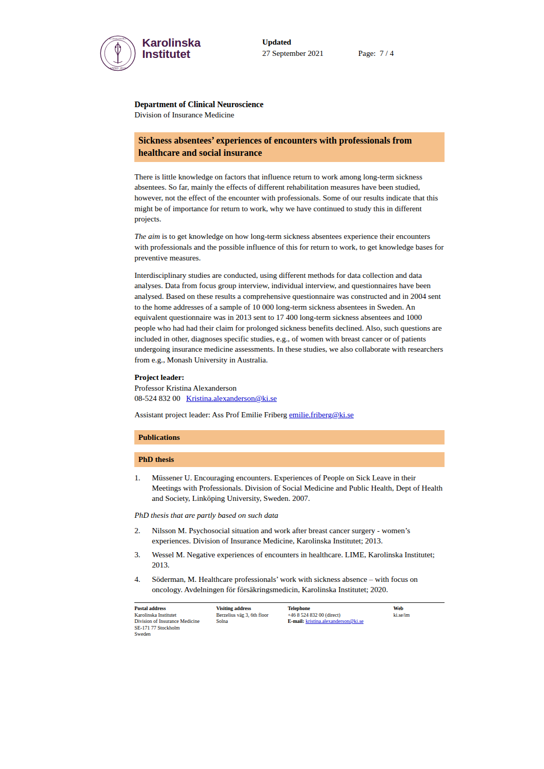ANNO 1810 KAROLINSKA
Karolinska
Institutet
Updated
27 September 2021 Page: 7 / 4
Department of Clinical Neuroscience
Division of Insurance Medicine
Sickness absentees’ experiences of encounters with professionals from healthcare and social insurance
There is little knowledge on factors that influence return to work among long-term sickness absentees. So far, mainly the effects of different rehabilitation measures have been studied, however, not the effect of the encounter with professionals. Some of our results indicate that this might be of importance for return to work, why we have continued to study this in different projects.
The aim is to get knowledge on how long-term sickness absentees experience their encounters with professionals and the possible influence of this for return to work, to get knowledge bases for preventive measures.
Interdisciplinary studies are conducted, using different methods for data collection and data analyses. Data from focus group interview, individual interview, and questionnaires have been analysed. Based on these results a comprehensive questionnaire was constructed and in 2004 sent to the home addresses of a sample of 10 000 long-term sickness absentees in Sweden. An equivalent questionnaire was in 2013 sent to 17 400 long-term sickness absentees and 1000 people who had had their claim for prolonged sickness benefits declined. Also, such questions are included in other, diagnoses specific studies, e.g., of women with breast cancer or of patients undergoing insurance medicine assessments. In these studies, we also collaborate with researchers from e.g., Monash University in Australia.
Project leader:
Professor Kristina Alexanderson
08-524 832 00 Kristina.alexanderson@ki.se
Assistant project leader: Ass Prof Emilie Friberg emilie.friberg@ki.se
Publications
PhD thesis
Müssener U. Encouraging encounters. Experiences of People on Sick Leave in their Meetings with Professionals. Division of Social Medicine and Public Health, Dept of Health and Society, Linköping University, Sweden. 2007.
PhD thesis that are partly based on such data
Nilsson M. Psychosocial situation and work after breast cancer surgery - women’s experiences. Division of Insurance Medicine, Karolinska Institutet; 2013.
Wessel M. Negative experiences of encounters in healthcare. LIME, Karolinska Institutet; 2013.
Söderman, M. Healthcare professionals’ work with sickness absence – with focus on oncology. Avdelningen för försäkringsmedicin, Karolinska Institutet; 2020.
Postal address
Karolinska Institutet
Division of Insurance Medicine
SE-171 77 Stockholm
Sweden
Visiting address
Berzelius väg 3, 6th floor
Solna
Telephone
+46 8 524 832 00 (direct)
E-mail: kristina.alexanderson@ki.se
Web
ki.se/im